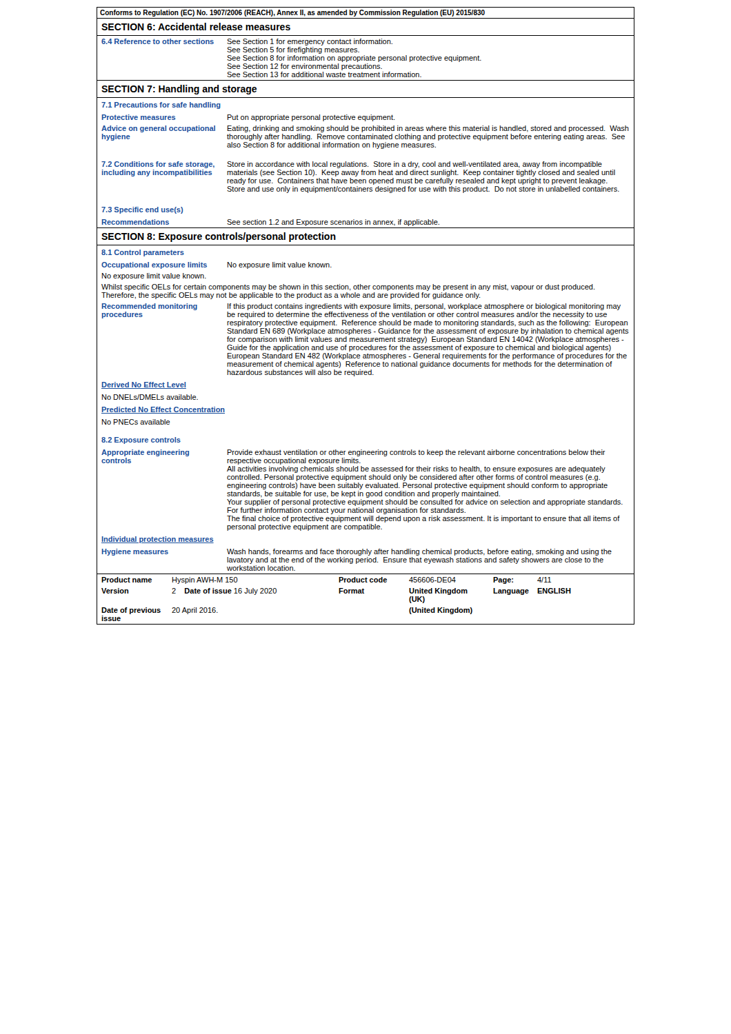Conforms to Regulation (EC) No. 1907/2006 (REACH), Annex II, as amended by Commission Regulation (EU) 2015/830
SECTION 6: Accidental release measures
| 6.4 Reference to other sections | See Section 1 for emergency contact information. See Section 5 for firefighting measures. See Section 8 for information on appropriate personal protective equipment. See Section 12 for environmental precautions. See Section 13 for additional waste treatment information. |
SECTION 7: Handling and storage
7.1 Precautions for safe handling
| Protective measures | Put on appropriate personal protective equipment. |
| Advice on general occupational hygiene | Eating, drinking and smoking should be prohibited in areas where this material is handled, stored and processed. Wash thoroughly after handling. Remove contaminated clothing and protective equipment before entering eating areas. See also Section 8 for additional information on hygiene measures. |
| 7.2 Conditions for safe storage, including any incompatibilities | Store in accordance with local regulations. Store in a dry, cool and well-ventilated area, away from incompatible materials (see Section 10). Keep away from heat and direct sunlight. Keep container tightly closed and sealed until ready for use. Containers that have been opened must be carefully resealed and kept upright to prevent leakage. Store and use only in equipment/containers designed for use with this product. Do not store in unlabelled containers. |
7.3 Specific end use(s)
| Recommendations | See section 1.2 and Exposure scenarios in annex, if applicable. |
SECTION 8: Exposure controls/personal protection
8.1 Control parameters
| Occupational exposure limits | No exposure limit value known. |
No exposure limit value known.
Whilst specific OELs for certain components may be shown in this section, other components may be present in any mist, vapour or dust produced. Therefore, the specific OELs may not be applicable to the product as a whole and are provided for guidance only.
| Recommended monitoring procedures | If this product contains ingredients with exposure limits, personal, workplace atmosphere or biological monitoring may be required to determine the effectiveness of the ventilation or other control measures and/or the necessity to use respiratory protective equipment. Reference should be made to monitoring standards, such as the following: European Standard EN 689 (Workplace atmospheres - Guidance for the assessment of exposure by inhalation to chemical agents for comparison with limit values and measurement strategy) European Standard EN 14042 (Workplace atmospheres - Guide for the application and use of procedures for the assessment of exposure to chemical and biological agents) European Standard EN 482 (Workplace atmospheres - General requirements for the performance of procedures for the measurement of chemical agents) Reference to national guidance documents for methods for the determination of hazardous substances will also be required. |
Derived No Effect Level
No DNELs/DMELs available.
Predicted No Effect Concentration
No PNECs available
8.2 Exposure controls
| Appropriate engineering controls | Provide exhaust ventilation or other engineering controls to keep the relevant airborne concentrations below their respective occupational exposure limits. All activities involving chemicals should be assessed for their risks to health, to ensure exposures are adequately controlled. Personal protective equipment should only be considered after other forms of control measures (e.g. engineering controls) have been suitably evaluated. Personal protective equipment should conform to appropriate standards, be suitable for use, be kept in good condition and properly maintained. Your supplier of personal protective equipment should be consulted for advice on selection and appropriate standards. For further information contact your national organisation for standards. The final choice of protective equipment will depend upon a risk assessment. It is important to ensure that all items of personal protective equipment are compatible. |
Individual protection measures
| Hygiene measures | Wash hands, forearms and face thoroughly after handling chemical products, before eating, smoking and using the lavatory and at the end of the working period. Ensure that eyewash stations and safety showers are close to the workstation location. |
| Product name | Hyspin AWH-M 150 | Product code | 456606-DE04 | Page: | 4/11 |
| Version | 2 Date of issue 16 July 2020 | Format | United Kingdom (UK) | Language | ENGLISH |
| Date of previous issue | 20 April 2016. | | (United Kingdom) | | |